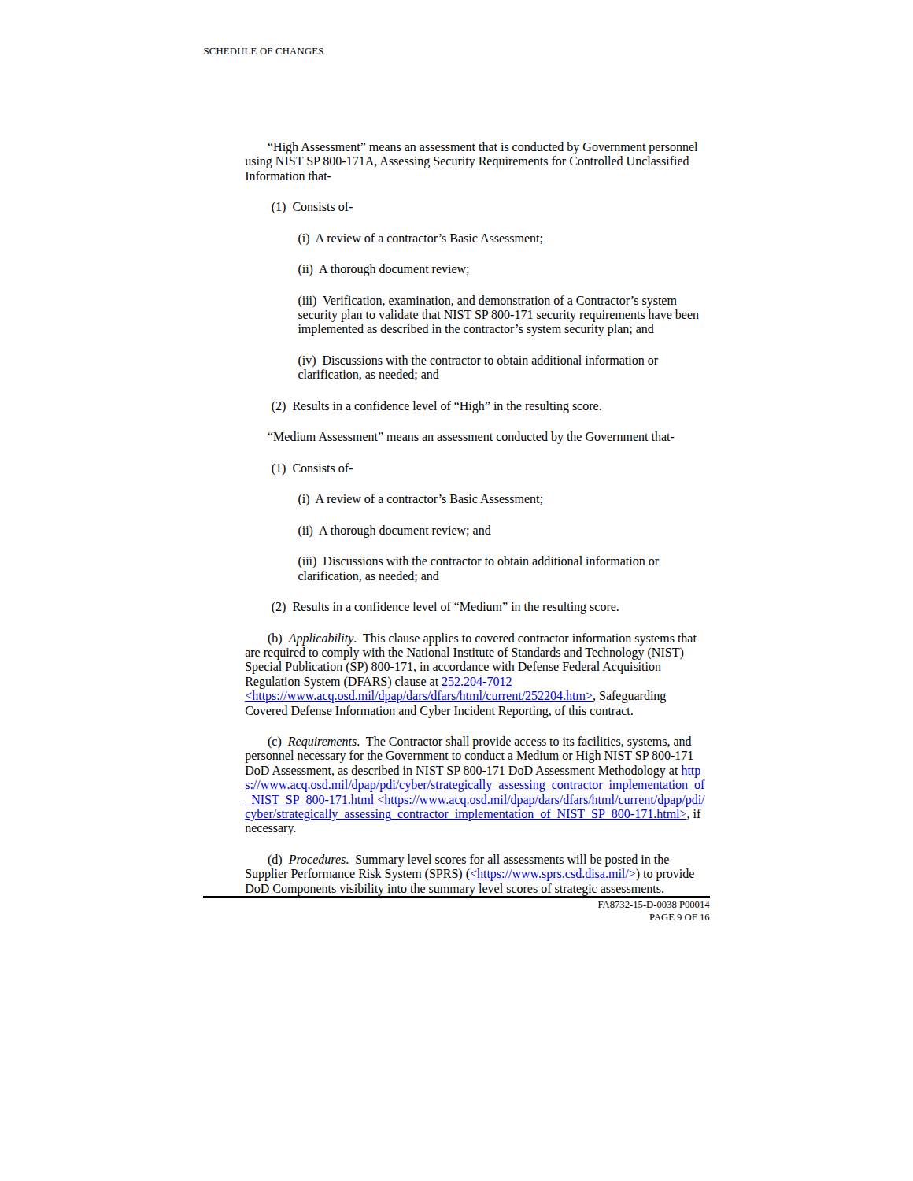SCHEDULE OF CHANGES
“High Assessment” means an assessment that is conducted by Government personnel using NIST SP 800-171A, Assessing Security Requirements for Controlled Unclassified Information that-
(1) Consists of-
(i) A review of a contractor’s Basic Assessment;
(ii) A thorough document review;
(iii) Verification, examination, and demonstration of a Contractor’s system security plan to validate that NIST SP 800-171 security requirements have been implemented as described in the contractor’s system security plan; and
(iv) Discussions with the contractor to obtain additional information or clarification, as needed; and
(2) Results in a confidence level of “High” in the resulting score.
“Medium Assessment” means an assessment conducted by the Government that-
(1) Consists of-
(i) A review of a contractor’s Basic Assessment;
(ii) A thorough document review; and
(iii) Discussions with the contractor to obtain additional information or clarification, as needed; and
(2) Results in a confidence level of “Medium” in the resulting score.
(b) Applicability. This clause applies to covered contractor information systems that are required to comply with the National Institute of Standards and Technology (NIST) Special Publication (SP) 800-171, in accordance with Defense Federal Acquisition Regulation System (DFARS) clause at 252.204-7012 <https://www.acq.osd.mil/dpap/dars/dfars/html/current/252204.htm>, Safeguarding Covered Defense Information and Cyber Incident Reporting, of this contract.
(c) Requirements. The Contractor shall provide access to its facilities, systems, and personnel necessary for the Government to conduct a Medium or High NIST SP 800-171 DoD Assessment, as described in NIST SP 800-171 DoD Assessment Methodology at https://www.acq.osd.mil/dpap/pdi/cyber/strategically_assessing_contractor_implementation_of_NIST_SP_800-171.html <https://www.acq.osd.mil/dpap/dars/dfars/html/current/dpap/pdi/cyber/strategically_assessing_contractor_implementation_of_NIST_SP_800-171.html>, if necessary.
(d) Procedures. Summary level scores for all assessments will be posted in the Supplier Performance Risk System (SPRS) (<https://www.sprs.csd.disa.mil/>) to provide DoD Components visibility into the summary level scores of strategic assessments.
FA8732-15-D-0038 P00014
PAGE 9 OF 16